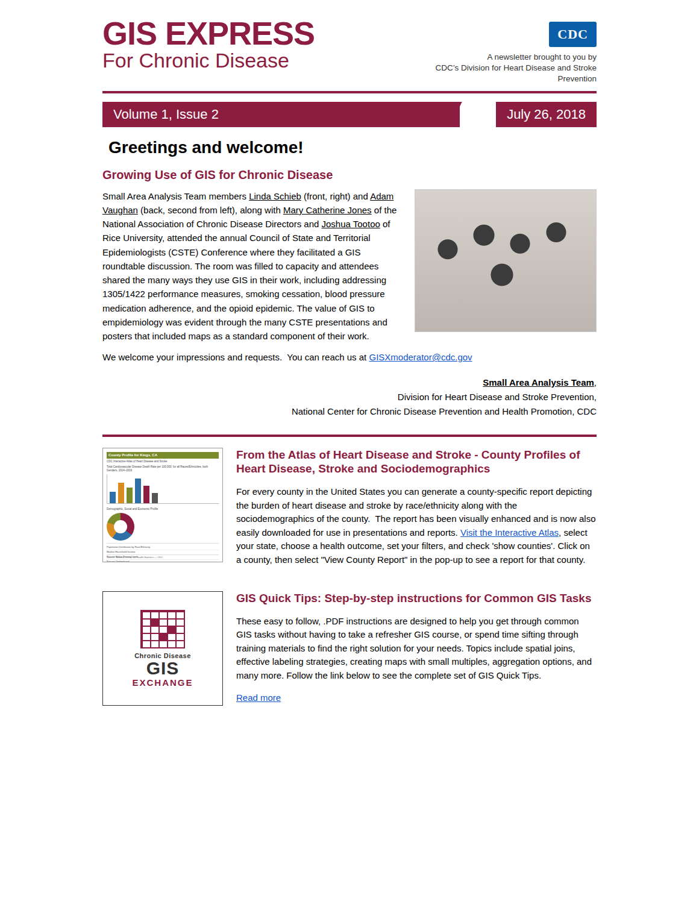GIS EXPRESS
For Chronic Disease
CDC
A newsletter brought to you by
CDC’s Division for Heart Disease and Stroke Prevention
Volume 1, Issue 2
July 26, 2018
Greetings and welcome!
Growing Use of GIS for Chronic Disease
Photo of five people standing together indoors.
Small Area Analysis Team members Linda Schieb (front, right) and Adam Vaughan (back, second from left), along with Mary Catherine Jones of the National Association of Chronic Disease Directors and Joshua Tootoo of Rice University, attended the annual Council of State and Territorial Epidemiologists (CSTE) Conference where they facilitated a GIS roundtable discussion. The room was filled to capacity and attendees shared the many ways they use GIS in their work, including addressing 1305/1422 performance measures, smoking cessation, blood pressure medication adherence, and the opioid epidemic. The value of GIS to empidemiology was evident through the many CSTE presentations and posters that included maps as a standard component of their work.
We welcome your impressions and requests. You can reach us at GISXmoderator@cdc.gov
Small Area Analysis Team,
Division for Heart Disease and Stroke Prevention,
National Center for Chronic Disease Prevention and Health Promotion, CDC
County Profile for Kings, CA
CDC Interactive Atlas of Heart Disease and Stroke
Total Cardiovascular Disease Death Rate per 100,000, for all Races/Ethnicities, both Genders, 2014–2016
Demographic, Social and Economic Profile
Population Distribution by Race/Ethnicity
Median Household Income
Percent Below Poverty Level
Percent Unemployed
Percent with No High School Diploma
Source: National Center for Health Statistics — CDC
From the Atlas of Heart Disease and Stroke - County Profiles of Heart Disease, Stroke and Sociodemographics
For every county in the United States you can generate a county-specific report depicting the burden of heart disease and stroke by race/ethnicity along with the sociodemographics of the county. The report has been visually enhanced and is now also easily downloaded for use in presentations and reports. Visit the Interactive Atlas, select your state, choose a health outcome, set your filters, and check 'show counties'. Click on a county, then select "View County Report" in the pop-up to see a report for that county.
Chronic Disease
GIS
EXCHANGE
GIS Quick Tips: Step-by-step instructions for Common GIS Tasks
These easy to follow, .PDF instructions are designed to help you get through common GIS tasks without having to take a refresher GIS course, or spend time sifting through training materials to find the right solution for your needs. Topics include spatial joins, effective labeling strategies, creating maps with small multiples, aggregation options, and many more. Follow the link below to see the complete set of GIS Quick Tips.
Read more